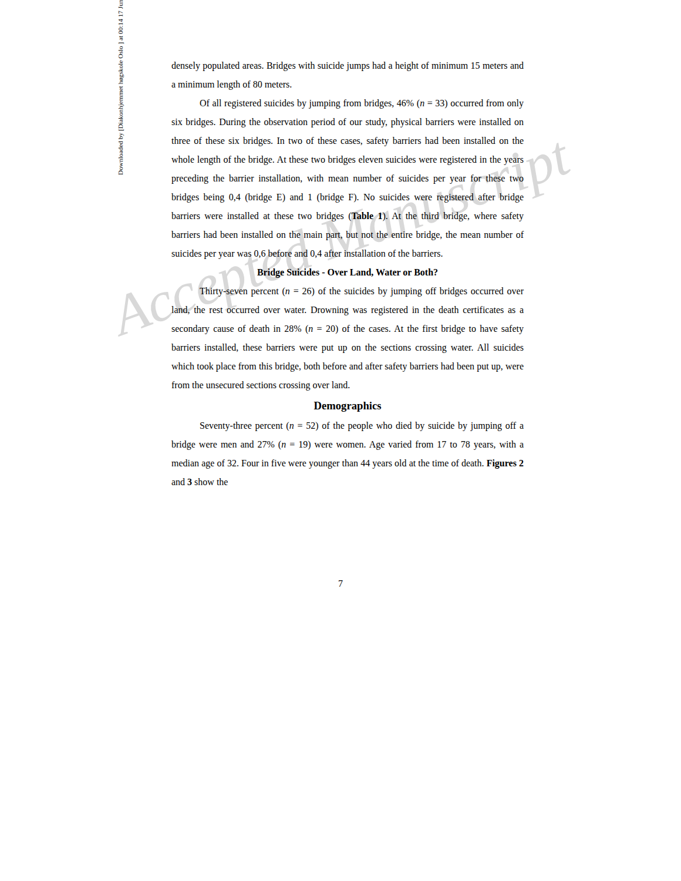Accepted Manuscript
Downloaded by [Diakonhjemmet høgskole Oslo ] at 00:14 17 June 2016
densely populated areas. Bridges with suicide jumps had a height of minimum 15 meters and a minimum length of 80 meters.
Of all registered suicides by jumping from bridges, 46% (n = 33) occurred from only six bridges. During the observation period of our study, physical barriers were installed on three of these six bridges. In two of these cases, safety barriers had been installed on the whole length of the bridge. At these two bridges eleven suicides were registered in the years preceding the barrier installation, with mean number of suicides per year for these two bridges being 0,4 (bridge E) and 1 (bridge F). No suicides were registered after bridge barriers were installed at these two bridges (Table 1). At the third bridge, where safety barriers had been installed on the main part, but not the entire bridge, the mean number of suicides per year was 0,6 before and 0,4 after installation of the barriers.
Bridge Suicides - Over Land, Water or Both?
Thirty-seven percent (n = 26) of the suicides by jumping off bridges occurred over land, the rest occurred over water. Drowning was registered in the death certificates as a secondary cause of death in 28% (n = 20) of the cases. At the first bridge to have safety barriers installed, these barriers were put up on the sections crossing water. All suicides which took place from this bridge, both before and after safety barriers had been put up, were from the unsecured sections crossing over land.
Demographics
Seventy-three percent (n = 52) of the people who died by suicide by jumping off a bridge were men and 27% (n = 19) were women. Age varied from 17 to 78 years, with a median age of 32. Four in five were younger than 44 years old at the time of death. Figures 2 and 3 show the
7